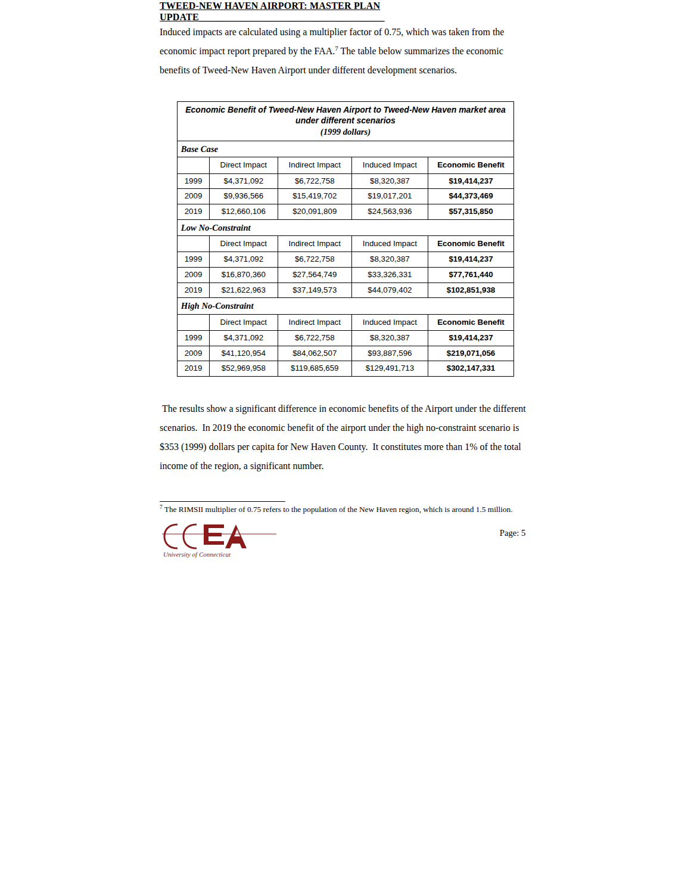TWEED-NEW HAVEN AIRPORT: MASTER PLAN UPDATE______________________________________
Induced impacts are calculated using a multiplier factor of 0.75, which was taken from the economic impact report prepared by the FAA.7 The table below summarizes the economic benefits of Tweed-New Haven Airport under different development scenarios.
| Economic Benefit of Tweed-New Haven Airport to Tweed-New Haven market area under different scenarios (1999 dollars) |
| Base Case |
| | Direct Impact | Indirect Impact | Induced Impact | Economic Benefit |
| 1999 | $4,371,092 | $6,722,758 | $8,320,387 | $19,414,237 |
| 2009 | $9,936,566 | $15,419,702 | $19,017,201 | $44,373,469 |
| 2019 | $12,660,106 | $20,091,809 | $24,563,936 | $57,315,850 |
| Low No-Constraint |
| | Direct Impact | Indirect Impact | Induced Impact | Economic Benefit |
| 1999 | $4,371,092 | $6,722,758 | $8,320,387 | $19,414,237 |
| 2009 | $16,870,360 | $27,564,749 | $33,326,331 | $77,761,440 |
| 2019 | $21,622,963 | $37,149,573 | $44,079,402 | $102,851,938 |
| High No-Constraint |
| | Direct Impact | Indirect Impact | Induced Impact | Economic Benefit |
| 1999 | $4,371,092 | $6,722,758 | $8,320,387 | $19,414,237 |
| 2009 | $41,120,954 | $84,062,507 | $93,887,596 | $219,071,056 |
| 2019 | $52,969,958 | $119,685,659 | $129,491,713 | $302,147,331 |
The results show a significant difference in economic benefits of the Airport under the different scenarios. In 2019 the economic benefit of the airport under the high no-constraint scenario is $353 (1999) dollars per capita for New Haven County. It constitutes more than 1% of the total income of the region, a significant number.
7 The RIMSII multiplier of 0.75 refers to the population of the New Haven region, which is around 1.5 million.
University of Connecticut
Page: 5